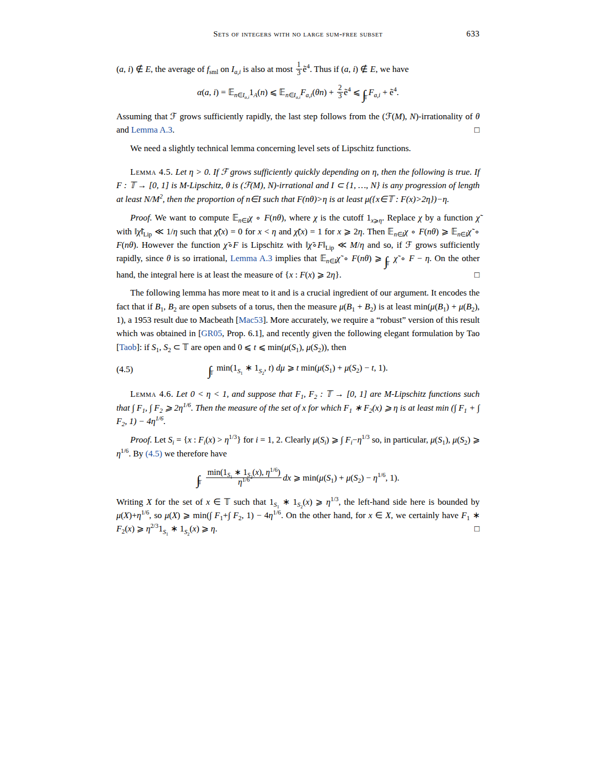Sets of integers with no large sum-free subset 633
(a, i) ∉ E, the average of fsml on Ia,i is also at most 13ẽ4. Thus if (a, i) ∉ E, we have
α(a, i) = 𝔼n∈Ia,i1A(n) ⩽ 𝔼n∈Ia,iFa,i(θn) + 23ẽ4 ⩽ ∫𝕋Fa,i + ẽ4.
Assuming that ℱ grows sufficiently rapidly, the last step follows from the (ℱ(M), N)-irrationality of θ and Lemma A.3. □
We need a slightly technical lemma concerning level sets of Lipschitz functions.
Lemma 4.5. Let η > 0. If ℱ grows sufficiently quickly depending on η, then the following is true. If F : 𝕋 → [0, 1] is M-Lipschitz, θ is (ℱ(M), N)-irrational and I ⊂ {1, …, N} is any progression of length at least N/M2, then the proportion of n∈I such that F(nθ)>η is at least μ({x∈𝕋 : F(x)>2η})−η.
Proof. We want to compute 𝔼n∈Iχ ∘ F(nθ), where χ is the cutoff 1x⩾η. Replace χ by a function χ̃ with ‖χ̃‖Lip ≪ 1/η such that χ̃(x) = 0 for x < η and χ̃(x) = 1 for x ⩾ 2η. Then 𝔼n∈Iχ ∘ F(nθ) ⩾ 𝔼n∈Iχ̃ ∘ F(nθ). However the function χ̃∘F is Lipschitz with ‖χ̃∘F‖Lip ≪ M/η and so, if ℱ grows sufficiently rapidly, since θ is so irrational, Lemma A.3 implies that 𝔼n∈Iχ̃ ∘ F(nθ) ⩾ ∫𝕋 χ̃ ∘ F − η. On the other hand, the integral here is at least the measure of {x : F(x) ⩾ 2η}. □
The following lemma has more meat to it and is a crucial ingredient of our argument. It encodes the fact that if B1, B2 are open subsets of a torus, then the measure μ(B1 + B2) is at least min(μ(B1) + μ(B2), 1), a 1953 result due to Macbeath [Mac53]. More accurately, we require a “robust” version of this result which was obtained in [GR05, Prop. 6.1], and recently given the following elegant formulation by Tao [Taob]: if S1, S2 ⊂ 𝕋 are open and 0 ⩽ t ⩽ min(μ(S1), μ(S2)), then
(4.5) ∫𝕋 min(1S1 ∗ 1S2, t) dμ ⩾ t min(μ(S1) + μ(S2) − t, 1).
Lemma 4.6. Let 0 < η < 1, and suppose that F1, F2 : 𝕋 → [0, 1] are M-Lipschitz functions such that ∫ F1, ∫ F2 ⩾ 2η1/6. Then the measure of the set of x for which F1 ∗ F2(x) ⩾ η is at least min (∫ F1 + ∫ F2, 1) − 4η1/6.
Proof. Let Si = {x : Fi(x) > η1/3} for i = 1, 2. Clearly μ(Si) ⩾ ∫ Fi−η1/3 so, in particular, μ(S1), μ(S2) ⩾ η1/6. By (4.5) we therefore have
∫𝕋 min(1S1 ∗ 1S2(x), η1/6) η1/6 dx ⩾ min(μ(S1) + μ(S2) − η1/6, 1).
Writing X for the set of x ∈ 𝕋 such that 1S1 ∗ 1S2(x) ⩾ η1/3, the left-hand side here is bounded by μ(X)+η1/6, so μ(X) ⩾ min(∫ F1+∫ F2, 1) − 4η1/6. On the other hand, for x ∈ X, we certainly have F1 ∗ F2(x) ⩾ η2/31S1 ∗ 1S2(x) ⩾ η. □